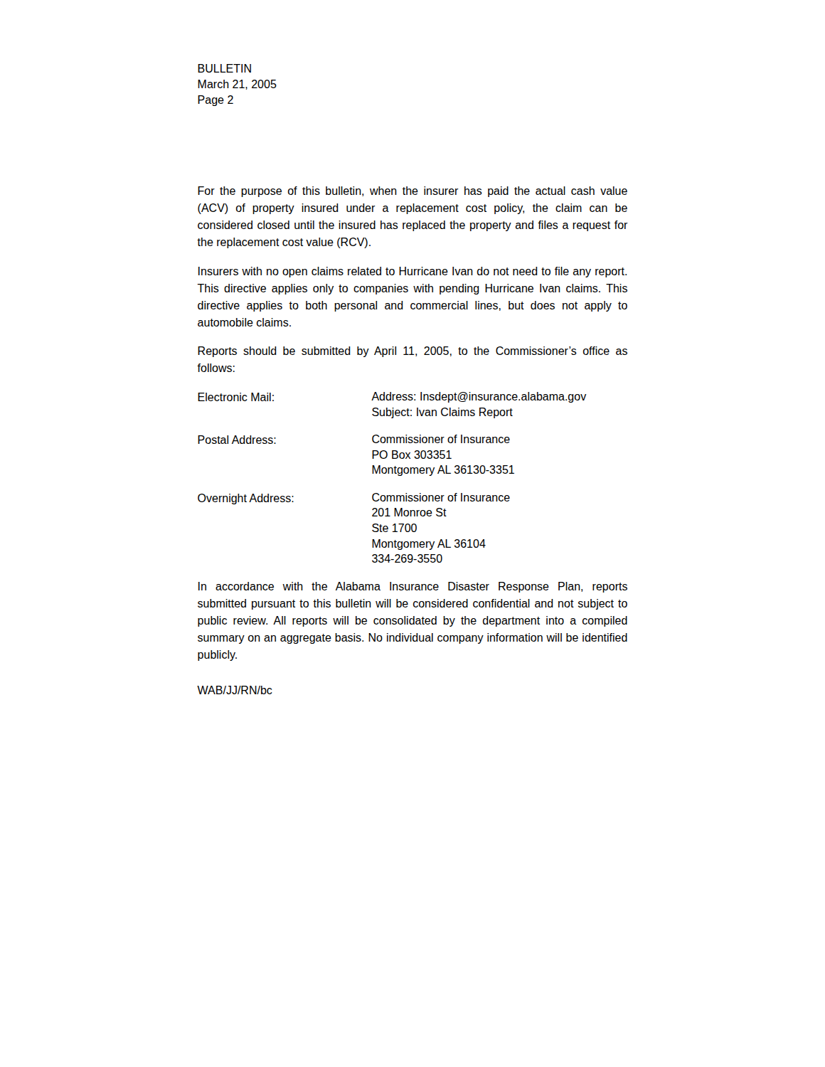BULLETIN
March 21, 2005
Page 2
For the purpose of this bulletin, when the insurer has paid the actual cash value (ACV) of property insured under a replacement cost policy, the claim can be considered closed until the insured has replaced the property and files a request for the replacement cost value (RCV).
Insurers with no open claims related to Hurricane Ivan do not need to file any report. This directive applies only to companies with pending Hurricane Ivan claims. This directive applies to both personal and commercial lines, but does not apply to automobile claims.
Reports should be submitted by April 11, 2005, to the Commissioner’s office as follows:
Electronic Mail:
Address: Insdept@insurance.alabama.gov
Subject: Ivan Claims Report
Postal Address:
Commissioner of Insurance
PO Box 303351
Montgomery AL 36130-3351
Overnight Address:
Commissioner of Insurance
201 Monroe St
Ste 1700
Montgomery AL 36104
334-269-3550
In accordance with the Alabama Insurance Disaster Response Plan, reports submitted pursuant to this bulletin will be considered confidential and not subject to public review. All reports will be consolidated by the department into a compiled summary on an aggregate basis. No individual company information will be identified publicly.
WAB/JJ/RN/bc